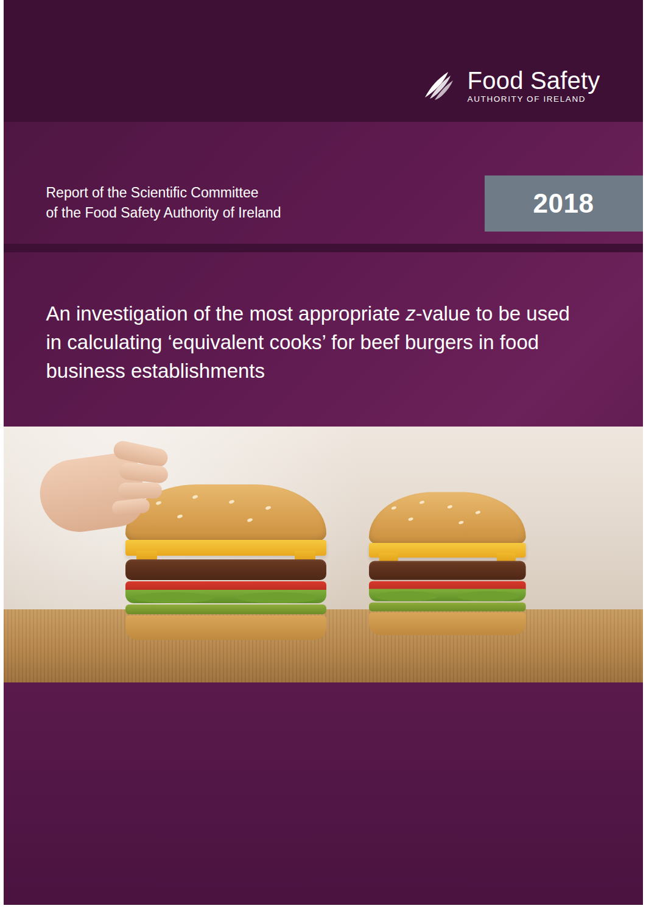Food Safety
AUTHORITY OF IRELAND
Report of the Scientific Committee
of the Food Safety Authority of Ireland
2018
An investigation of the most appropriate z-value to be used in calculating ‘equivalent cooks’ for beef burgers in food business establishments